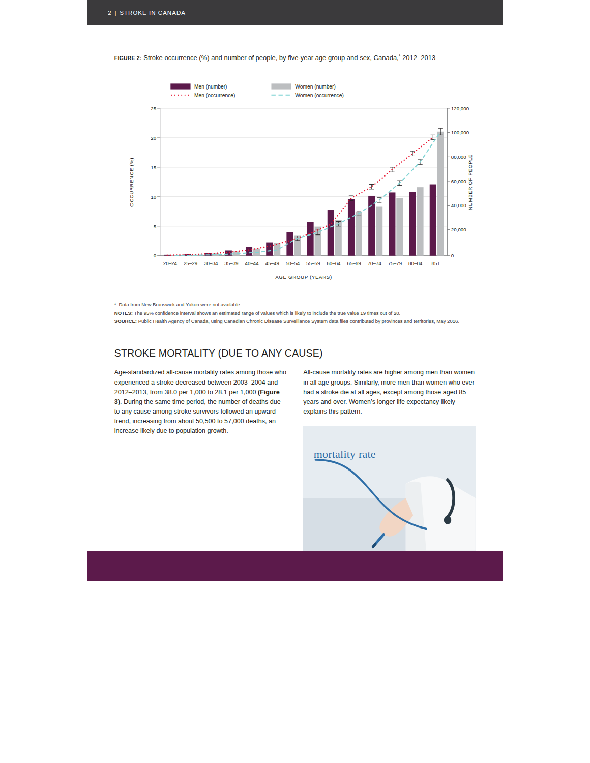2|Stroke in Canada
FIGURE 2: Stroke occurrence (%) and number of people, by five-year age group and sex, Canada,* 2012–2013
Men (number) Women (number) Men (occurrence) Women (occurrence) 25 20 15 10 5 0 OCCURRENCE (%) 120,000 100,000 80,000 60,000 40,000 20,000 0 NUMBER OF PEOPLE 20–24 25–29 30–34 35–39 40–44 45–49 50–54 55–59 60–64 65–69 70–74 75–79 80–84 85+ AGE GROUP (YEARS)
*Data from New Brunswick and Yukon were not available.
NOTES: The 95% confidence interval shows an estimated range of values which is likely to include the true value 19 times out of 20.
SOURCE: Public Health Agency of Canada, using Canadian Chronic Disease Surveillance System data files contributed by provinces and territories, May 2016.
STROKE MORTALITY (DUE TO ANY CAUSE)
Age-standardized all-cause mortality rates among those who experienced a stroke decreased between 2003–2004 and 2012–2013, from 38.0 per 1,000 to 28.1 per 1,000 (Figure 3). During the same time period, the number of deaths due to any cause among stroke survivors followed an upward trend, increasing from about 50,500 to 57,000 deaths, an increase likely due to population growth.
All-cause mortality rates are higher among men than women in all age groups. Similarly, more men than women who ever had a stroke die at all ages, except among those aged 85 years and over. Women’s longer life expectancy likely explains this pattern.
mortality rate